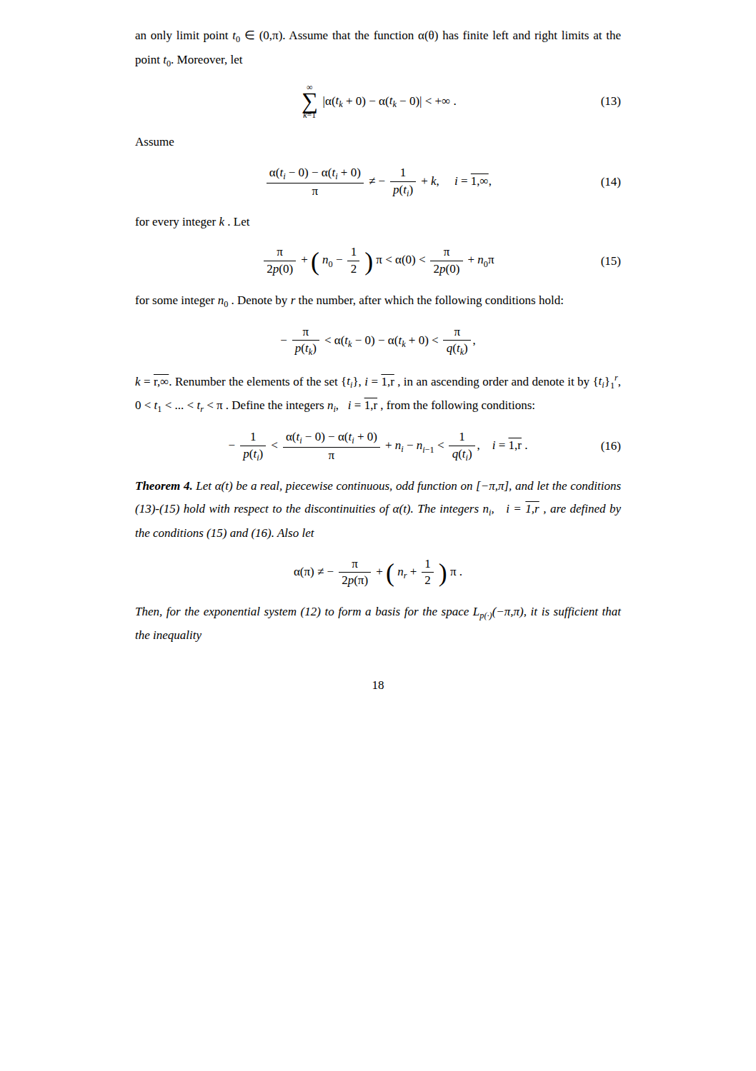an only limit point t0 ∈ (0,π). Assume that the function α(θ) has finite left and right limits at the point t0. Moreover, let
∞∑k=1 |α(tk + 0) − α(tk − 0)| < +∞ . (13)
Assume
α(ti − 0) − α(ti + 0) π ≠ − 1 p(ti) + k, i = 1,∞, (14)
for every integer k . Let
π 2p(0) + ( n0 − 12 ) π < α(0) < π 2p(0) + n0π (15)
for some integer n0 . Denote by r the number, after which the following conditions hold:
− πp(tk) < α(tk − 0) − α(tk + 0) < πq(tk),
k = r,∞. Renumber the elements of the set {ti}, i = 1,r , in an ascending order and denote it by {ti}1r, 0 < t1 < ... < tr < π . Define the integers ni, i = 1,r , from the following conditions:
− 1 p(ti) < α(ti − 0) − α(ti + 0) π + ni − ni−1 < 1 q(ti), i = 1,r . (16)
Theorem 4. Let α(t) be a real, piecewise continuous, odd function on [−π,π], and let the conditions (13)-(15) hold with respect to the discontinuities of α(t). The integers ni, i = 1,r , are defined by the conditions (15) and (16). Also let
α(π) ≠ − π 2p(π) + ( nr + 12 ) π .
Then, for the exponential system (12) to form a basis for the space Lp(·)(−π,π), it is sufficient that the inequality
18